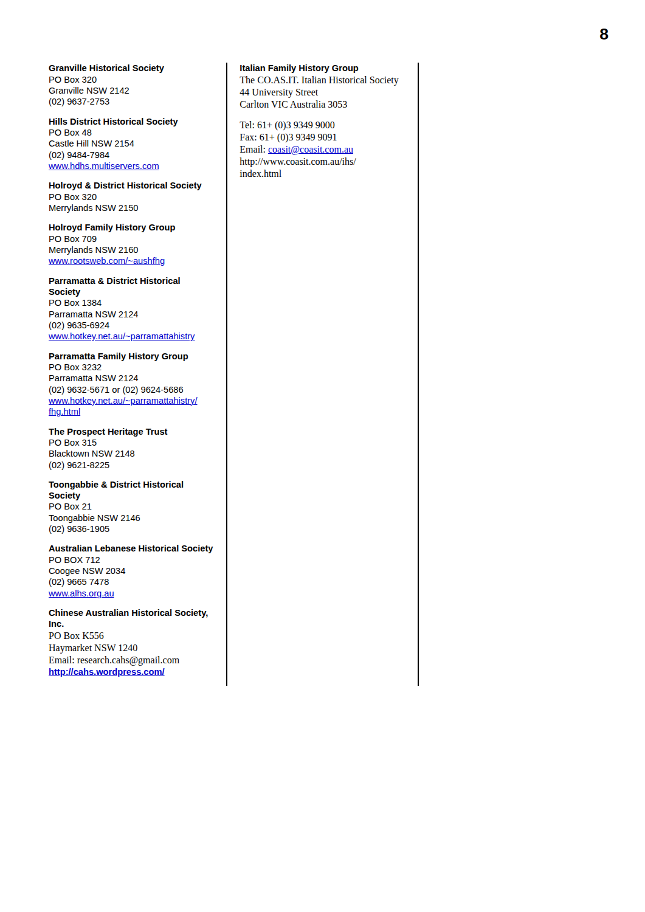8
Granville Historical Society
PO Box 320
Granville NSW 2142
(02) 9637-2753
Hills District Historical Society
PO Box 48
Castle Hill NSW 2154
(02) 9484-7984
www.hdhs.multiservers.com
Holroyd & District Historical Society
PO Box 320
Merrylands NSW 2150
Holroyd Family History Group
PO Box 709
Merrylands NSW 2160
www.rootsweb.com/~aushfhg
Parramatta & District Historical Society
PO Box 1384
Parramatta NSW 2124
(02) 9635-6924
www.hotkey.net.au/~parramattahistry
Parramatta Family History Group
PO Box 3232
Parramatta NSW 2124
(02) 9632-5671 or (02) 9624-5686
www.hotkey.net.au/~parramattahistry/
fhg.html
The Prospect Heritage Trust
PO Box 315
Blacktown NSW 2148
(02) 9621-8225
Toongabbie & District Historical Society
PO Box 21
Toongabbie NSW 2146
(02) 9636-1905
Australian Lebanese Historical Society
PO BOX 712
Coogee NSW 2034
(02) 9665 7478
www.alhs.org.au
Chinese Australian Historical Society, Inc.
PO Box K556
Haymarket NSW 1240
Email: research.cahs@gmail.com
http://cahs.wordpress.com/
Italian Family History Group
The CO.AS.IT. Italian Historical Society
44 University Street
Carlton VIC Australia 3053
Tel: 61+ (0)3 9349 9000
Fax: 61+ (0)3 9349 9091
Email: coasit@coasit.com.au
http://www.coasit.com.au/ihs/
index.html